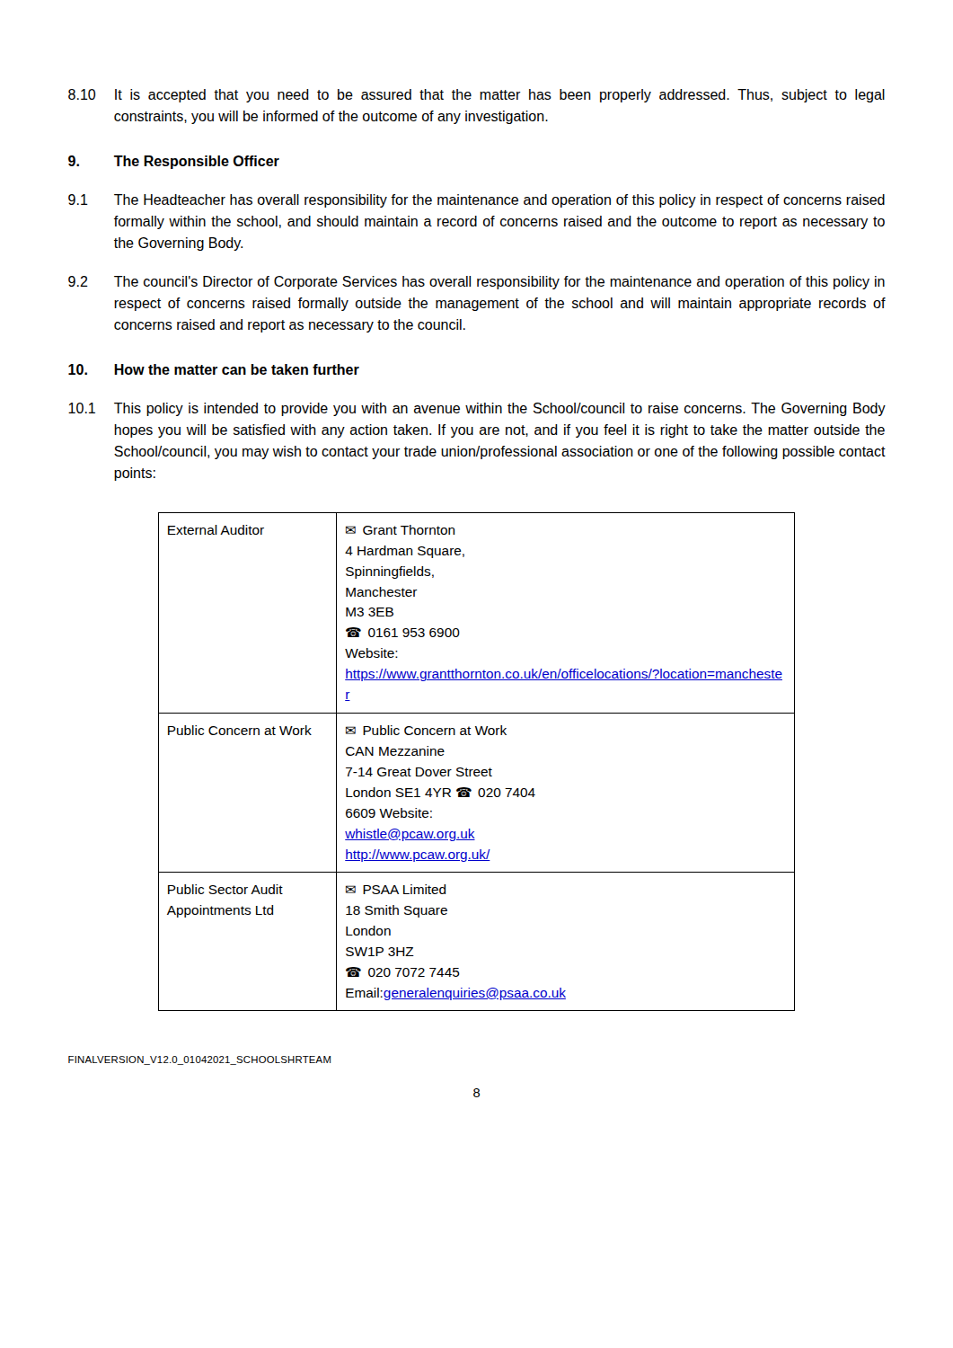8.10
It is accepted that you need to be assured that the matter has been properly addressed. Thus, subject to legal constraints, you will be informed of the outcome of any investigation.
9. The Responsible Officer
9.1
The Headteacher has overall responsibility for the maintenance and operation of this policy in respect of concerns raised formally within the school, and should maintain a record of concerns raised and the outcome to report as necessary to the Governing Body.
9.2
The council's Director of Corporate Services has overall responsibility for the maintenance and operation of this policy in respect of concerns raised formally outside the management of the school and will maintain appropriate records of concerns raised and report as necessary to the council.
10. How the matter can be taken further
10.1
This policy is intended to provide you with an avenue within the School/council to raise concerns. The Governing Body hopes you will be satisfied with any action taken. If you are not, and if you feel it is right to take the matter outside the School/council, you may wish to contact your trade union/professional association or one of the following possible contact points:
| External Auditor | Grant Thornton 4 Hardman Square, Spinningfields, Manchester M3 3EB 0161 953 6900 Website: https://www.grantthornton.co.uk/en/officelocations/?location=manchester |
| Public Concern at Work | Public Concern at Work CAN Mezzanine 7-14 Great Dover Street London SE1 4YR 020 7404 6609 Website: whistle@pcaw.org.uk http://www.pcaw.org.uk/ |
| Public Sector Audit Appointments Ltd | PSAA Limited 18 Smith Square London SW1P 3HZ 020 7072 7445 Email: generalenquiries@psaa.co.uk |
FINALVERSION_V12.0_01042021_SCHOOLSHRTEAM
8